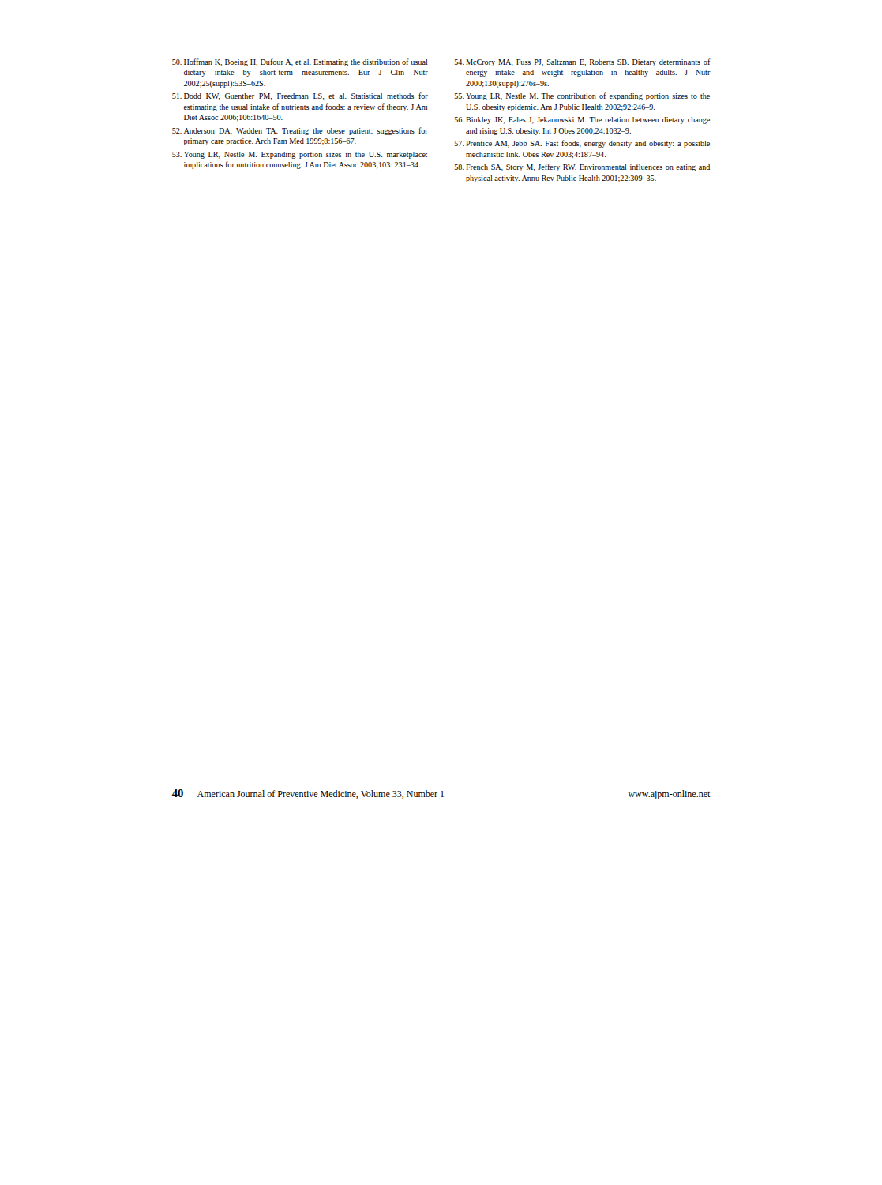50. Hoffman K, Boeing H, Dufour A, et al. Estimating the distribution of usual dietary intake by short-term measurements. Eur J Clin Nutr 2002;25(suppl):53S–62S.
51. Dodd KW, Guenther PM, Freedman LS, et al. Statistical methods for estimating the usual intake of nutrients and foods: a review of theory. J Am Diet Assoc 2006;106:1640–50.
52. Anderson DA, Wadden TA. Treating the obese patient: suggestions for primary care practice. Arch Fam Med 1999;8:156–67.
53. Young LR, Nestle M. Expanding portion sizes in the U.S. marketplace: implications for nutrition counseling. J Am Diet Assoc 2003;103: 231–34.
54. McCrory MA, Fuss PJ, Saltzman E, Roberts SB. Dietary determinants of energy intake and weight regulation in healthy adults. J Nutr 2000;130(suppl):276s–9s.
55. Young LR, Nestle M. The contribution of expanding portion sizes to the U.S. obesity epidemic. Am J Public Health 2002;92:246–9.
56. Binkley JK, Eales J, Jekanowski M. The relation between dietary change and rising U.S. obesity. Int J Obes 2000;24:1032–9.
57. Prentice AM, Jebb SA. Fast foods, energy density and obesity: a possible mechanistic link. Obes Rev 2003;4:187–94.
58. French SA, Story M, Jeffery RW. Environmental influences on eating and physical activity. Annu Rev Public Health 2001;22:309–35.
40 American Journal of Preventive Medicine, Volume 33, Number 1 www.ajpm-online.net